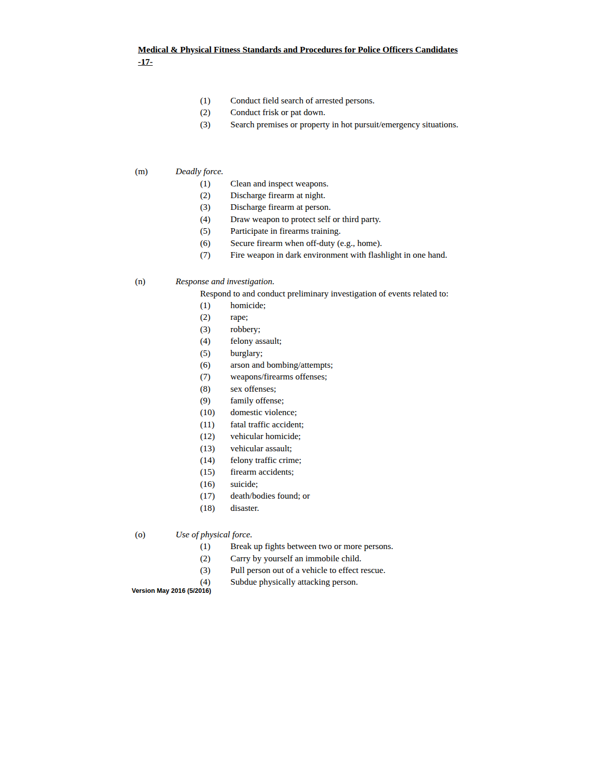Medical & Physical Fitness Standards and Procedures for Police Officers Candidates -17-
(1) Conduct field search of arrested persons.
(2) Conduct frisk or pat down.
(3) Search premises or property in hot pursuit/emergency situations.
(m)
Deadly force.
(1) Clean and inspect weapons.
(2) Discharge firearm at night.
(3) Discharge firearm at person.
(4) Draw weapon to protect self or third party.
(5) Participate in firearms training.
(6) Secure firearm when off-duty (e.g., home).
(7) Fire weapon in dark environment with flashlight in one hand.
(n)
Response and investigation.
Respond to and conduct preliminary investigation of events related to:
(1) homicide;
(2) rape;
(3) robbery;
(4) felony assault;
(5) burglary;
(6) arson and bombing/attempts;
(7) weapons/firearms offenses;
(8) sex offenses;
(9) family offense;
(10) domestic violence;
(11) fatal traffic accident;
(12) vehicular homicide;
(13) vehicular assault;
(14) felony traffic crime;
(15) firearm accidents;
(16) suicide;
(17) death/bodies found; or
(18) disaster.
(o)
Use of physical force.
(1) Break up fights between two or more persons.
(2) Carry by yourself an immobile child.
(3) Pull person out of a vehicle to effect rescue.
(4) Subdue physically attacking person.
Version May 2016 (5/2016)